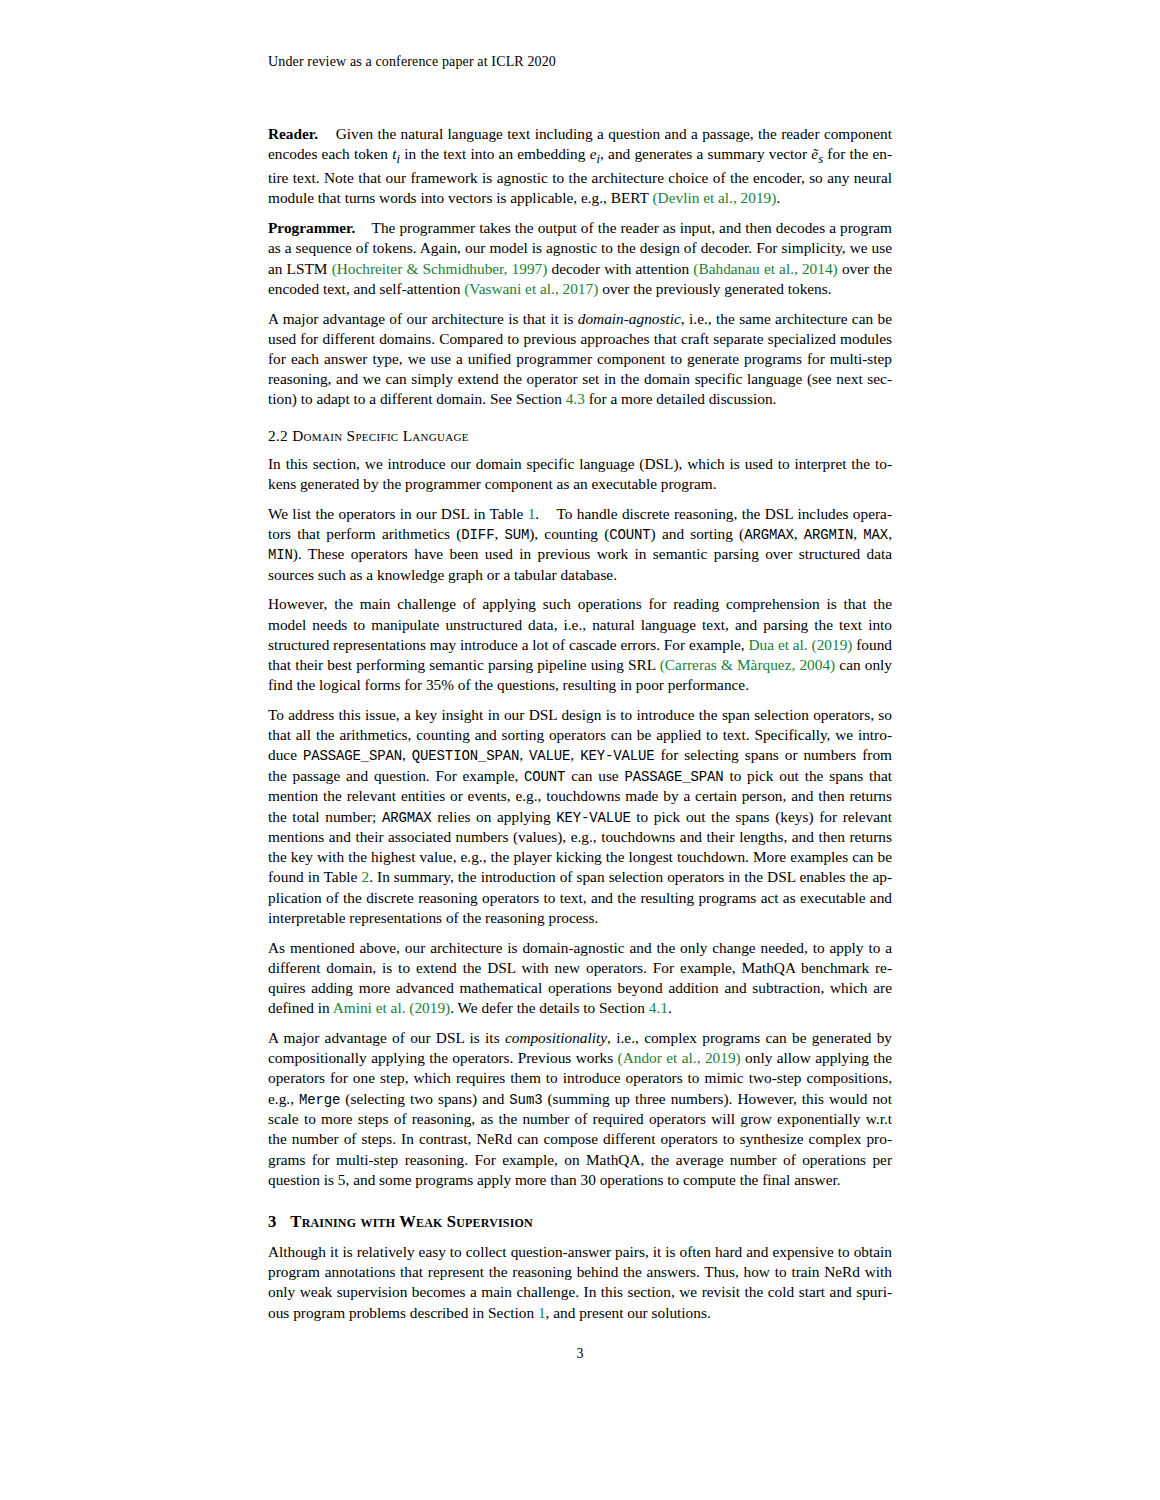Under review as a conference paper at ICLR 2020
Reader. Given the natural language text including a question and a passage, the reader component encodes each token ti in the text into an embedding ei, and generates a summary vector ẽs for the entire text. Note that our framework is agnostic to the architecture choice of the encoder, so any neural module that turns words into vectors is applicable, e.g., BERT (Devlin et al., 2019).
Programmer. The programmer takes the output of the reader as input, and then decodes a program as a sequence of tokens. Again, our model is agnostic to the design of decoder. For simplicity, we use an LSTM (Hochreiter & Schmidhuber, 1997) decoder with attention (Bahdanau et al., 2014) over the encoded text, and self-attention (Vaswani et al., 2017) over the previously generated tokens.
A major advantage of our architecture is that it is domain-agnostic, i.e., the same architecture can be used for different domains. Compared to previous approaches that craft separate specialized modules for each answer type, we use a unified programmer component to generate programs for multi-step reasoning, and we can simply extend the operator set in the domain specific language (see next section) to adapt to a different domain. See Section 4.3 for a more detailed discussion.
2.2 Domain Specific Language
In this section, we introduce our domain specific language (DSL), which is used to interpret the tokens generated by the programmer component as an executable program.
We list the operators in our DSL in Table 1. To handle discrete reasoning, the DSL includes operators that perform arithmetics (DIFF, SUM), counting (COUNT) and sorting (ARGMAX, ARGMIN, MAX, MIN). These operators have been used in previous work in semantic parsing over structured data sources such as a knowledge graph or a tabular database.
However, the main challenge of applying such operations for reading comprehension is that the model needs to manipulate unstructured data, i.e., natural language text, and parsing the text into structured representations may introduce a lot of cascade errors. For example, Dua et al. (2019) found that their best performing semantic parsing pipeline using SRL (Carreras & Màrquez, 2004) can only find the logical forms for 35% of the questions, resulting in poor performance.
To address this issue, a key insight in our DSL design is to introduce the span selection operators, so that all the arithmetics, counting and sorting operators can be applied to text. Specifically, we introduce PASSAGE_SPAN, QUESTION_SPAN, VALUE, KEY-VALUE for selecting spans or numbers from the passage and question. For example, COUNT can use PASSAGE_SPAN to pick out the spans that mention the relevant entities or events, e.g., touchdowns made by a certain person, and then returns the total number; ARGMAX relies on applying KEY-VALUE to pick out the spans (keys) for relevant mentions and their associated numbers (values), e.g., touchdowns and their lengths, and then returns the key with the highest value, e.g., the player kicking the longest touchdown. More examples can be found in Table 2. In summary, the introduction of span selection operators in the DSL enables the application of the discrete reasoning operators to text, and the resulting programs act as executable and interpretable representations of the reasoning process.
As mentioned above, our architecture is domain-agnostic and the only change needed, to apply to a different domain, is to extend the DSL with new operators. For example, MathQA benchmark requires adding more advanced mathematical operations beyond addition and subtraction, which are defined in Amini et al. (2019). We defer the details to Section 4.1.
A major advantage of our DSL is its compositionality, i.e., complex programs can be generated by compositionally applying the operators. Previous works (Andor et al., 2019) only allow applying the operators for one step, which requires them to introduce operators to mimic two-step compositions, e.g., Merge (selecting two spans) and Sum3 (summing up three numbers). However, this would not scale to more steps of reasoning, as the number of required operators will grow exponentially w.r.t the number of steps. In contrast, NeRd can compose different operators to synthesize complex programs for multi-step reasoning. For example, on MathQA, the average number of operations per question is 5, and some programs apply more than 30 operations to compute the final answer.
3 Training with Weak Supervision
Although it is relatively easy to collect question-answer pairs, it is often hard and expensive to obtain program annotations that represent the reasoning behind the answers. Thus, how to train NeRd with only weak supervision becomes a main challenge. In this section, we revisit the cold start and spurious program problems described in Section 1, and present our solutions.
3